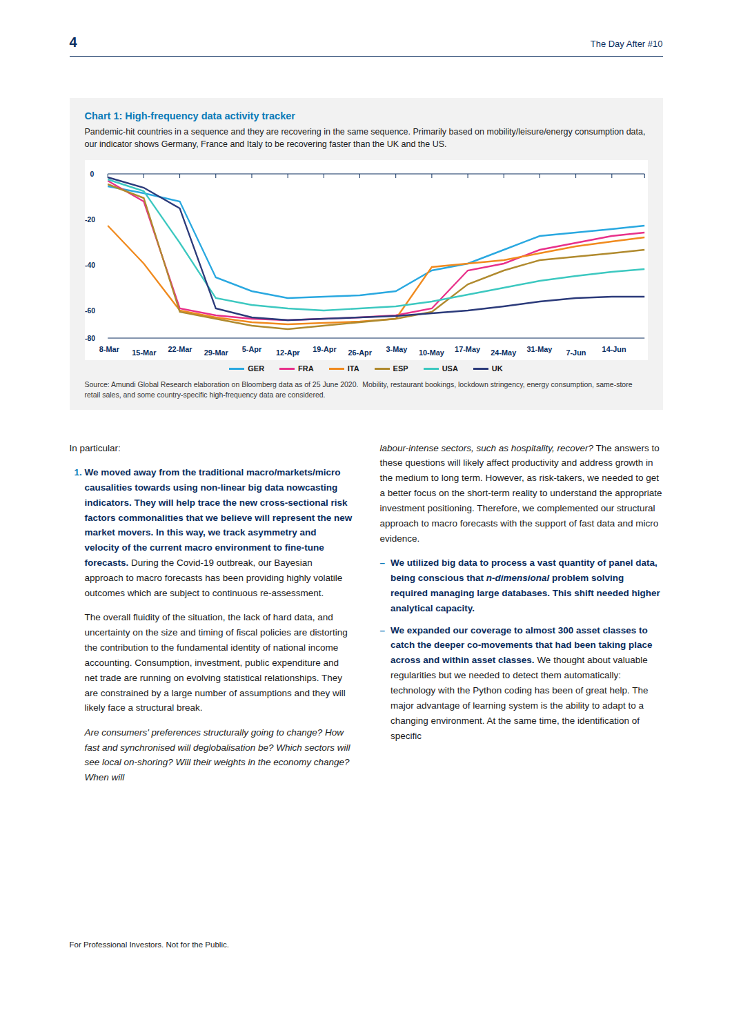4
The Day After #10
Chart 1: High-frequency data activity tracker
Pandemic-hit countries in a sequence and they are recovering in the same sequence. Primarily based on mobility/leisure/energy consumption data, our indicator shows Germany, France and Italy to be recovering faster than the UK and the US.
0 -20 -40 -60 -80 8-Mar 15-Mar 22-Mar 29-Mar 5-Apr 12-Apr 19-Apr 26-Apr 3-May 10-May 17-May 24-May 31-May 7-Jun 14-Jun
GER FRA ITA ESP USA UK
Source: Amundi Global Research elaboration on Bloomberg data as of 25 June 2020. Mobility, restaurant bookings, lockdown stringency, energy consumption, same-store retail sales, and some country-specific high-frequency data are considered.
In particular:
We moved away from the traditional macro/markets/micro causalities towards using non-linear big data nowcasting indicators. They will help trace the new cross-sectional risk factors commonalities that we believe will represent the new market movers. In this way, we track asymmetry and velocity of the current macro environment to fine-tune forecasts. During the Covid-19 outbreak, our Bayesian approach to macro forecasts has been providing highly volatile outcomes which are subject to continuous re-assessment.
The overall fluidity of the situation, the lack of hard data, and uncertainty on the size and timing of fiscal policies are distorting the contribution to the fundamental identity of national income accounting. Consumption, investment, public expenditure and net trade are running on evolving statistical relationships. They are constrained by a large number of assumptions and they will likely face a structural break.
Are consumers' preferences structurally going to change? How fast and synchronised will deglobalisation be? Which sectors will see local on-shoring? Will their weights in the economy change? When will
labour-intense sectors, such as hospitality, recover? The answers to these questions will likely affect productivity and address growth in the medium to long term. However, as risk-takers, we needed to get a better focus on the short-term reality to understand the appropriate investment positioning. Therefore, we complemented our structural approach to macro forecasts with the support of fast data and micro evidence.
– We utilized big data to process a vast quantity of panel data, being conscious that n-dimensional problem solving required managing large databases. This shift needed higher analytical capacity.
– We expanded our coverage to almost 300 asset classes to catch the deeper co-movements that had been taking place across and within asset classes. We thought about valuable regularities but we needed to detect them automatically: technology with the Python coding has been of great help. The major advantage of learning system is the ability to adapt to a changing environment. At the same time, the identification of specific
For Professional Investors. Not for the Public.